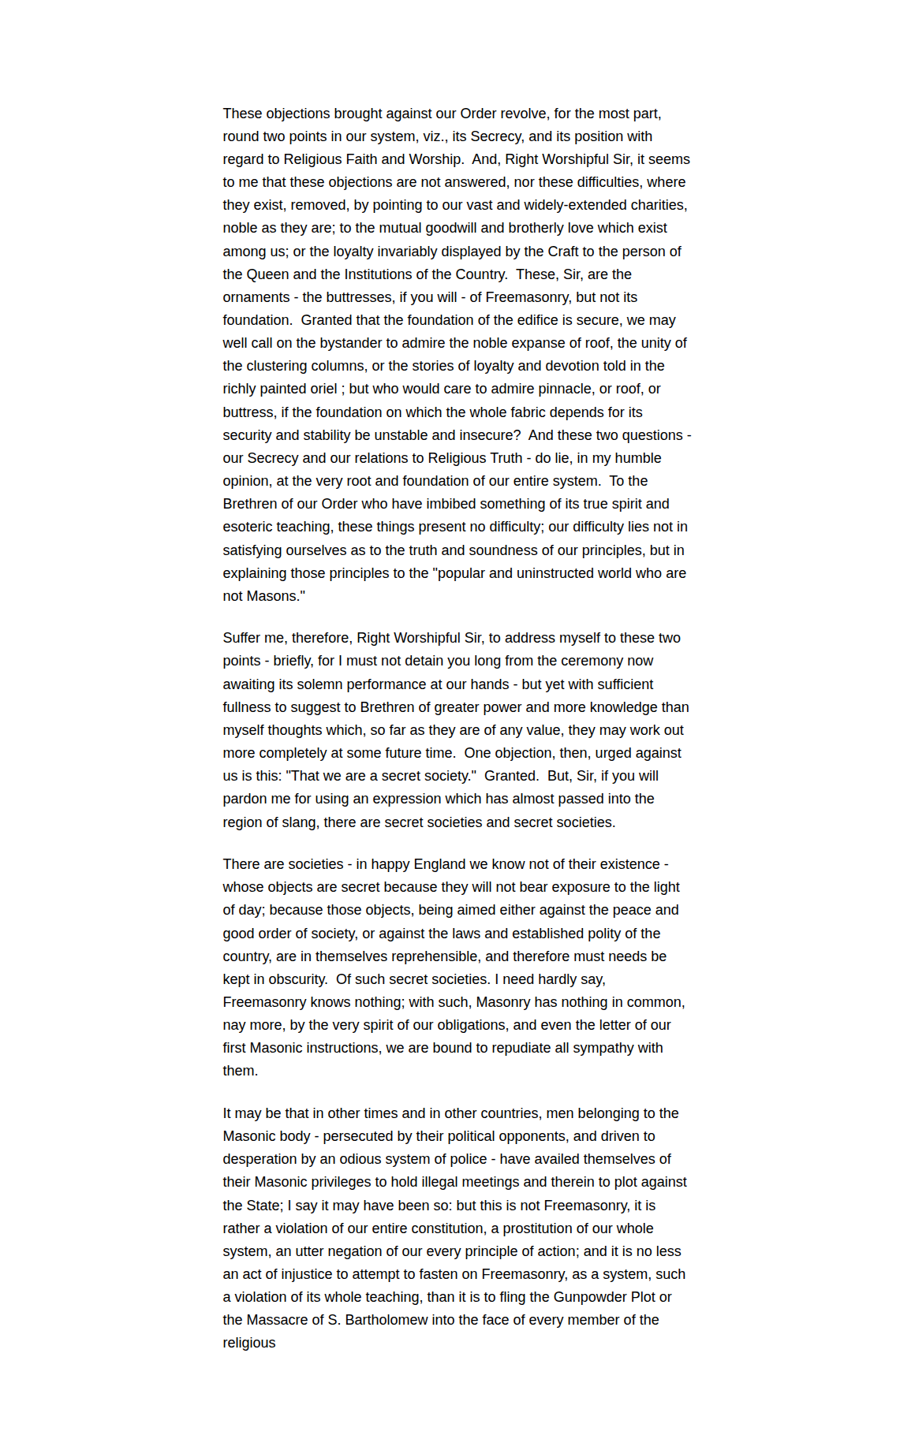These objections brought against our Order revolve, for the most part, round two points in our system, viz., its Secrecy, and its position with regard to Religious Faith and Worship. And, Right Worshipful Sir, it seems to me that these objections are not answered, nor these difficulties, where they exist, removed, by pointing to our vast and widely-extended charities, noble as they are; to the mutual goodwill and brotherly love which exist among us; or the loyalty invariably displayed by the Craft to the person of the Queen and the Institutions of the Country. These, Sir, are the ornaments - the buttresses, if you will - of Freemasonry, but not its foundation. Granted that the foundation of the edifice is secure, we may well call on the bystander to admire the noble expanse of roof, the unity of the clustering columns, or the stories of loyalty and devotion told in the richly painted oriel ; but who would care to admire pinnacle, or roof, or buttress, if the foundation on which the whole fabric depends for its security and stability be unstable and insecure? And these two questions - our Secrecy and our relations to Religious Truth - do lie, in my humble opinion, at the very root and foundation of our entire system. To the Brethren of our Order who have imbibed something of its true spirit and esoteric teaching, these things present no difficulty; our difficulty lies not in satisfying ourselves as to the truth and soundness of our principles, but in explaining those principles to the "popular and uninstructed world who are not Masons."
Suffer me, therefore, Right Worshipful Sir, to address myself to these two points - briefly, for I must not detain you long from the ceremony now awaiting its solemn performance at our hands - but yet with sufficient fullness to suggest to Brethren of greater power and more knowledge than myself thoughts which, so far as they are of any value, they may work out more completely at some future time. One objection, then, urged against us is this: "That we are a secret society." Granted. But, Sir, if you will pardon me for using an expression which has almost passed into the region of slang, there are secret societies and secret societies.
There are societies - in happy England we know not of their existence - whose objects are secret because they will not bear exposure to the light of day; because those objects, being aimed either against the peace and good order of society, or against the laws and established polity of the country, are in themselves reprehensible, and therefore must needs be kept in obscurity. Of such secret societies. I need hardly say, Freemasonry knows nothing; with such, Masonry has nothing in common, nay more, by the very spirit of our obligations, and even the letter of our first Masonic instructions, we are bound to repudiate all sympathy with them.
It may be that in other times and in other countries, men belonging to the Masonic body - persecuted by their political opponents, and driven to desperation by an odious system of police - have availed themselves of their Masonic privileges to hold illegal meetings and therein to plot against the State; I say it may have been so: but this is not Freemasonry, it is rather a violation of our entire constitution, a prostitution of our whole system, an utter negation of our every principle of action; and it is no less an act of injustice to attempt to fasten on Freemasonry, as a system, such a violation of its whole teaching, than it is to fling the Gunpowder Plot or the Massacre of S. Bartholomew into the face of every member of the religious